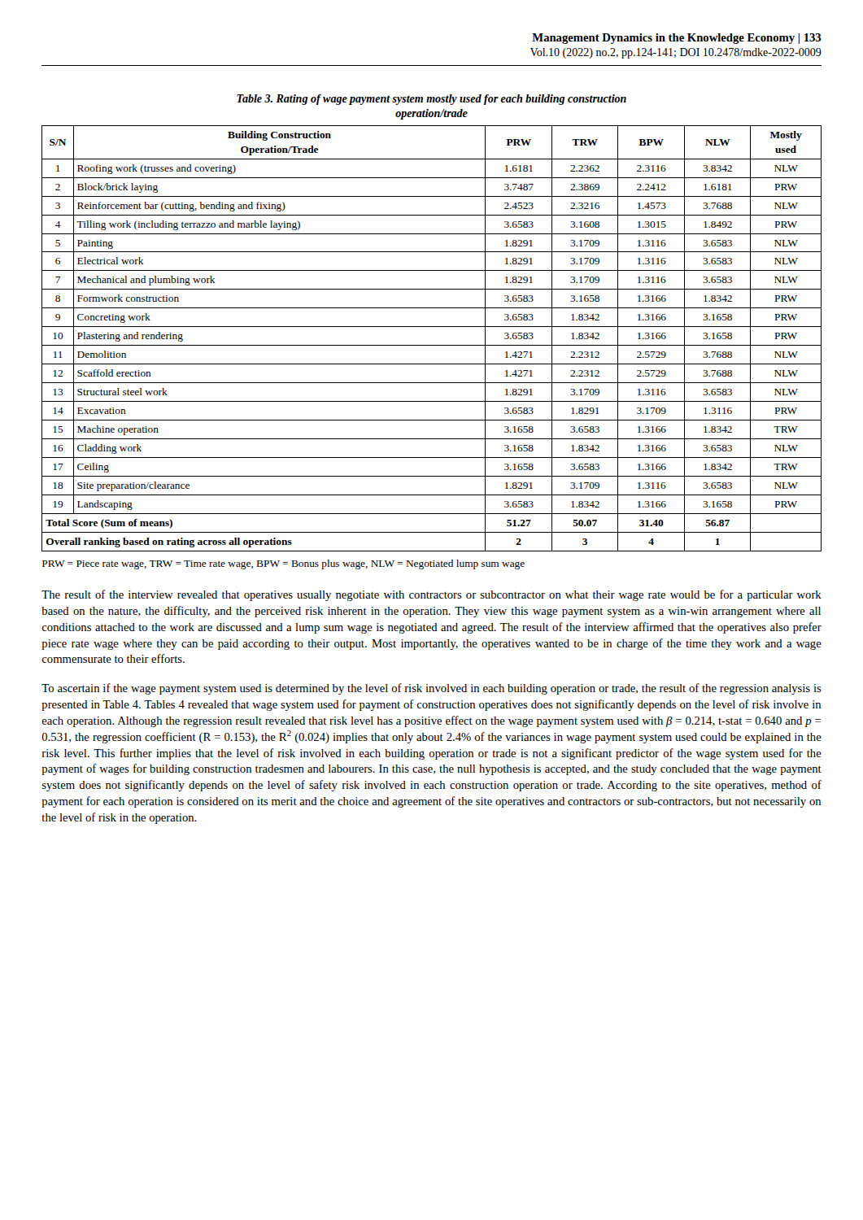Management Dynamics in the Knowledge Economy | 133
Vol.10 (2022) no.2, pp.124-141; DOI 10.2478/mdke-2022-0009
Table 3. Rating of wage payment system mostly used for each building construction
operation/trade
| S/N | Building Construction Operation/Trade | PRW | TRW | BPW | NLW | Mostly used |
| --- | --- | --- | --- | --- | --- | --- |
| 1 | Roofing work (trusses and covering) | 1.6181 | 2.2362 | 2.3116 | 3.8342 | NLW |
| 2 | Block/brick laying | 3.7487 | 2.3869 | 2.2412 | 1.6181 | PRW |
| 3 | Reinforcement bar (cutting, bending and fixing) | 2.4523 | 2.3216 | 1.4573 | 3.7688 | NLW |
| 4 | Tilling work (including terrazzo and marble laying) | 3.6583 | 3.1608 | 1.3015 | 1.8492 | PRW |
| 5 | Painting | 1.8291 | 3.1709 | 1.3116 | 3.6583 | NLW |
| 6 | Electrical work | 1.8291 | 3.1709 | 1.3116 | 3.6583 | NLW |
| 7 | Mechanical and plumbing work | 1.8291 | 3.1709 | 1.3116 | 3.6583 | NLW |
| 8 | Formwork construction | 3.6583 | 3.1658 | 1.3166 | 1.8342 | PRW |
| 9 | Concreting work | 3.6583 | 1.8342 | 1.3166 | 3.1658 | PRW |
| 10 | Plastering and rendering | 3.6583 | 1.8342 | 1.3166 | 3.1658 | PRW |
| 11 | Demolition | 1.4271 | 2.2312 | 2.5729 | 3.7688 | NLW |
| 12 | Scaffold erection | 1.4271 | 2.2312 | 2.5729 | 3.7688 | NLW |
| 13 | Structural steel work | 1.8291 | 3.1709 | 1.3116 | 3.6583 | NLW |
| 14 | Excavation | 3.6583 | 1.8291 | 3.1709 | 1.3116 | PRW |
| 15 | Machine operation | 3.1658 | 3.6583 | 1.3166 | 1.8342 | TRW |
| 16 | Cladding work | 3.1658 | 1.8342 | 1.3166 | 3.6583 | NLW |
| 17 | Ceiling | 3.1658 | 3.6583 | 1.3166 | 1.8342 | TRW |
| 18 | Site preparation/clearance | 1.8291 | 3.1709 | 1.3116 | 3.6583 | NLW |
| 19 | Landscaping | 3.6583 | 1.8342 | 1.3166 | 3.1658 | PRW |
| Total Score (Sum of means) | 51.27 | 50.07 | 31.40 | 56.87 | |
| Overall ranking based on rating across all operations | 2 | 3 | 4 | 1 | |
PRW = Piece rate wage, TRW = Time rate wage, BPW = Bonus plus wage, NLW = Negotiated lump sum wage
The result of the interview revealed that operatives usually negotiate with contractors or subcontractor on what their wage rate would be for a particular work based on the nature, the difficulty, and the perceived risk inherent in the operation. They view this wage payment system as a win-win arrangement where all conditions attached to the work are discussed and a lump sum wage is negotiated and agreed. The result of the interview affirmed that the operatives also prefer piece rate wage where they can be paid according to their output. Most importantly, the operatives wanted to be in charge of the time they work and a wage commensurate to their efforts.
To ascertain if the wage payment system used is determined by the level of risk involved in each building operation or trade, the result of the regression analysis is presented in Table 4. Tables 4 revealed that wage system used for payment of construction operatives does not significantly depends on the level of risk involve in each operation. Although the regression result revealed that risk level has a positive effect on the wage payment system used with β = 0.214, t-stat = 0.640 and p = 0.531, the regression coefficient (R = 0.153), the R2 (0.024) implies that only about 2.4% of the variances in wage payment system used could be explained in the risk level. This further implies that the level of risk involved in each building operation or trade is not a significant predictor of the wage system used for the payment of wages for building construction tradesmen and labourers. In this case, the null hypothesis is accepted, and the study concluded that the wage payment system does not significantly depends on the level of safety risk involved in each construction operation or trade. According to the site operatives, method of payment for each operation is considered on its merit and the choice and agreement of the site operatives and contractors or sub-contractors, but not necessarily on the level of risk in the operation.